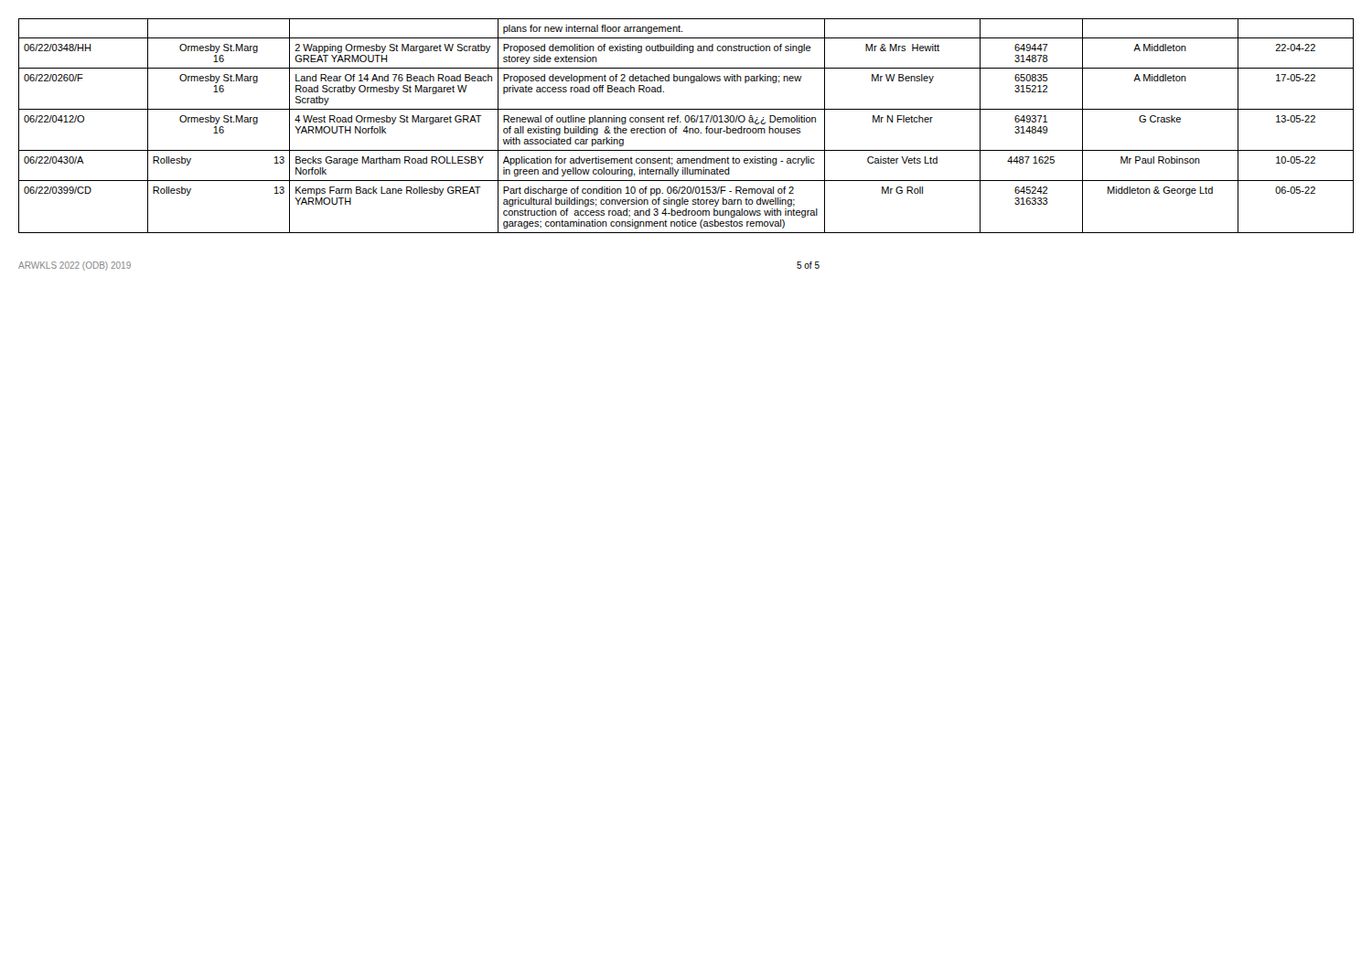| | | | plans for new internal floor arrangement. | | | | |
| 06/22/0348/HH | Ormesby St.Marg 16 | 2 Wapping Ormesby St Margaret W Scratby GREAT YARMOUTH | Proposed demolition of existing outbuilding and construction of single storey side extension | Mr & Mrs Hewitt | 649447 314878 | A Middleton | 22-04-22 |
| 06/22/0260/F | Ormesby St.Marg 16 | Land Rear Of 14 And 76 Beach Road Beach Road Scratby Ormesby St Margaret W Scratby | Proposed development of 2 detached bungalows with parking; new private access road off Beach Road. | Mr W Bensley | 650835 315212 | A Middleton | 17-05-22 |
| 06/22/0412/O | Ormesby St.Marg 16 | 4 West Road Ormesby St Margaret GRAT YARMOUTH Norfolk | Renewal of outline planning consent ref. 06/17/0130/O â¿¿ Demolition of all existing building & the erection of 4no. four-bedroom houses with associated car parking | Mr N Fletcher | 649371 314849 | G Craske | 13-05-22 |
| 06/22/0430/A | Rollesby 13 | Becks Garage Martham Road ROLLESBY Norfolk | Application for advertisement consent; amendment to existing - acrylic in green and yellow colouring, internally illuminated | Caister Vets Ltd | 4487 1625 | Mr Paul Robinson | 10-05-22 |
| 06/22/0399/CD | Rollesby 13 | Kemps Farm Back Lane Rollesby GREAT YARMOUTH | Part discharge of condition 10 of pp. 06/20/0153/F - Removal of 2 agricultural buildings; conversion of single storey barn to dwelling; construction of access road; and 3 4-bedroom bungalows with integral garages; contamination consignment notice (asbestos removal) | Mr G Roll | 645242 316333 | Middleton & George Ltd | 06-05-22 |
ARWKLS 2022 (ODB) 2019 5 of 5